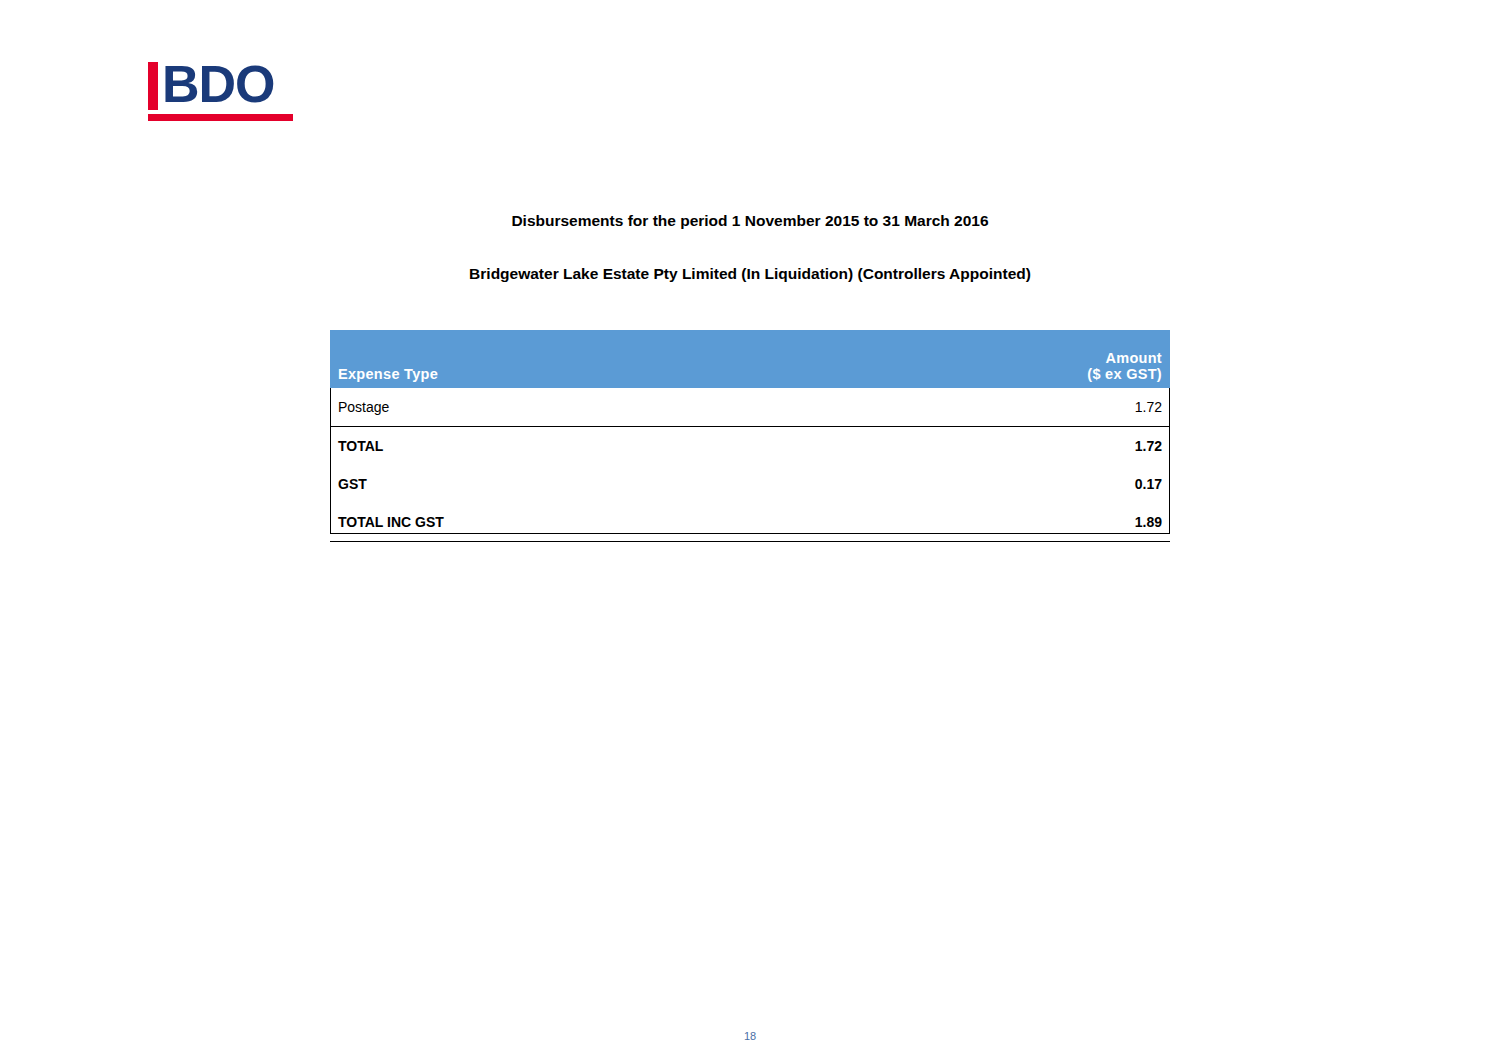BDO
Disbursements for the period 1 November 2015 to 31 March 2016
Bridgewater Lake Estate Pty Limited (In Liquidation) (Controllers Appointed)
| Expense Type | Amount ($ ex GST) |
| --- | --- |
| Postage | 1.72 |
| TOTAL | 1.72 |
| GST | 0.17 |
| TOTAL INC GST | 1.89 |
18